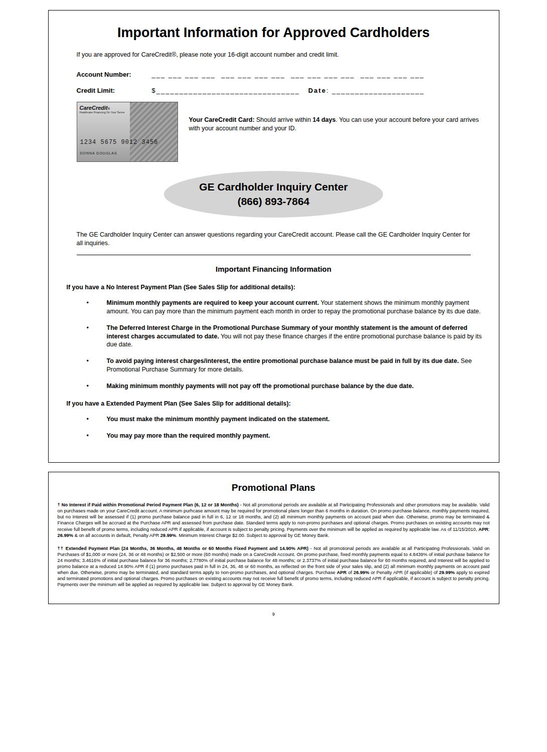Important Information for Approved Cardholders
If you are approved for CareCredit®, please note your 16-digit account number and credit limit.
Account Number:
___ ___ ___ ___ ___ ___ ___ ___ ___ ___ ___ ___ ___ ___ ___ ___
Credit Limit:
$_______________________________ Date: ____________________
CareCredit®
Healthcare Financing On Your Terms
1234 5675 9012 3456
DONNA DOUGLAS
Your CareCredit Card: Should arrive within 14 days. You can use your account before your card arrives with your account number and your ID.
GE Cardholder Inquiry Center
(866) 893-7864
The GE Cardholder Inquiry Center can answer questions regarding your CareCredit account. Please call the GE Cardholder Inquiry Center for all inquiries.
Important Financing Information
If you have a No Interest Payment Plan (See Sales Slip for additional details):
Minimum monthly payments are required to keep your account current. Your statement shows the minimum monthly payment amount. You can pay more than the minimum payment each month in order to repay the promotional purchase balance by its due date.
The Deferred Interest Charge in the Promotional Purchase Summary of your monthly statement is the amount of deferred interest charges accumulated to date. You will not pay these finance charges if the entire promotional purchase balance is paid by its due date.
To avoid paying interest charges/interest, the entire promotional purchase balance must be paid in full by its due date. See Promotional Purchase Summary for more details.
Making minimum monthly payments will not pay off the promotional purchase balance by the due date.
If you have a Extended Payment Plan (See Sales Slip for additional details):
You must make the minimum monthly payment indicated on the statement.
You may pay more than the required monthly payment.
Promotional Plans
† No Interest if Paid within Promotional Period Payment Plan (6, 12 or 18 Months) - Not all promotional periods are available at all Participating Professionals and other promotions may be available. Valid on purchases made on your CareCredit account. A minimum purhcase amount may be required for promotional plans longer than 6 months in duration. On promo purchase balance, monthly payments required, but no Interest will be assessed if (1) promo purchase balance paid in full in 6, 12 or 18 months, and (2) all minimum monthly payments on account paid when due. Otherwise, promo may be terminated & Finance Charges will be accrued at the Purchase APR and assessed from purchase date. Standard terms apply to non-promo purchases and optional charges. Promo purchases on existing accounts may not receive full benefit of promo terms, including reduced APR if applicable, if account is subject to penalty pricing. Payments over the minimum will be applied as required by applicable law. As of 11/15/2010, APR: 26.99% & on all accounts in default, Penalty APR 29.99%. Minimum Interest Charge $2.00. Subject to approval by GE Money Bank.
†† Extended Payment Plan (24 Months, 36 Months, 48 Months or 60 Months Fixed Payment and 14.90% APR) - Not all promotional periods are available at all Participating Professionals. Valid on Purchases of $1,000 or more (24, 36 or 48 months) or $2,500 or more (60 months) made on a CareCredit Account. On promo purchase, fixed monthly payments equal to 4.8439% of initial purchase balance for 24 months; 3.4616% of initial purchase balance for 36 months; 2.7780% of initial purchase balance for 48 months; or 2.3737% of initial purchase balance for 60 months required, and Interest will be applied to promo balance at a reduced 14.90% APR if (1) promo purchases paid in full in 24, 36, 48 or 60 months, as reflected on the front side of your sales slip, and (2) all minimum monthly payments on account paid when due. Otherwise, promo may be terminated, and standard terms apply to non-promo purchases, and optional charges. Purchase APR of 26.99% or Penalty APR (if applicable) of 29.99% apply to expired and terminated promotions and optional charges. Promo purchases on existing accounts may not receive full benefit of promo terms, including reduced APR if applicable, if account is subject to penalty pricing. Payments over the minimum will be applied as required by applicable law. Subject to approval by GE Money Bank.
9